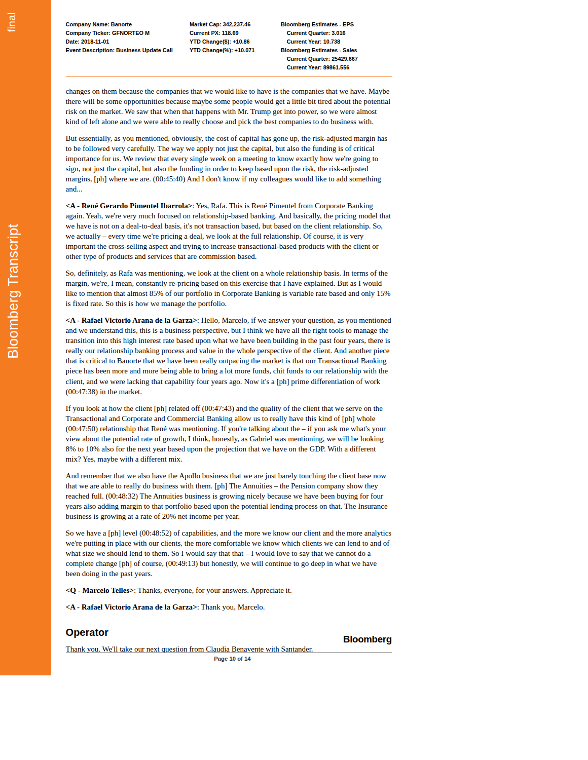final
Bloomberg Transcript
Company Name: Banorte
Company Ticker: GFNORTEO M
Date: 2018-11-01
Event Description: Business Update Call
Market Cap: 342,237.46
Current PX: 118.69
YTD Change($): +10.86
YTD Change(%): +10.071
Bloomberg Estimates - EPS
Current Quarter: 3.016
Current Year: 10.738
Bloomberg Estimates - Sales
Current Quarter: 25429.667
Current Year: 89861.556
changes on them because the companies that we would like to have is the companies that we have. Maybe there will be some opportunities because maybe some people would get a little bit tired about the potential risk on the market. We saw that when that happens with Mr. Trump get into power, so we were almost kind of left alone and we were able to really choose and pick the best companies to do business with.
But essentially, as you mentioned, obviously, the cost of capital has gone up, the risk-adjusted margin has to be followed very carefully. The way we apply not just the capital, but also the funding is of critical importance for us. We review that every single week on a meeting to know exactly how we're going to sign, not just the capital, but also the funding in order to keep based upon the risk, the risk-adjusted margins, [ph] where we are. (00:45:40) And I don't know if my colleagues would like to add something and...
<A - René Gerardo Pimentel Ibarrola>: Yes, Rafa. This is René Pimentel from Corporate Banking again. Yeah, we're very much focused on relationship-based banking. And basically, the pricing model that we have is not on a deal-to-deal basis, it's not transaction based, but based on the client relationship. So, we actually – every time we're pricing a deal, we look at the full relationship. Of course, it is very important the cross-selling aspect and trying to increase transactional-based products with the client or other type of products and services that are commission based.
So, definitely, as Rafa was mentioning, we look at the client on a whole relationship basis. In terms of the margin, we're, I mean, constantly re-pricing based on this exercise that I have explained. But as I would like to mention that almost 85% of our portfolio in Corporate Banking is variable rate based and only 15% is fixed rate. So this is how we manage the portfolio.
<A - Rafael Victorio Arana de la Garza>: Hello, Marcelo, if we answer your question, as you mentioned and we understand this, this is a business perspective, but I think we have all the right tools to manage the transition into this high interest rate based upon what we have been building in the past four years, there is really our relationship banking process and value in the whole perspective of the client. And another piece that is critical to Banorte that we have been really outpacing the market is that our Transactional Banking piece has been more and more being able to bring a lot more funds, chit funds to our relationship with the client, and we were lacking that capability four years ago. Now it's a [ph] prime differentiation of work (00:47:38) in the market.
If you look at how the client [ph] related off (00:47:43) and the quality of the client that we serve on the Transactional and Corporate and Commercial Banking allow us to really have this kind of [ph] whole (00:47:50) relationship that René was mentioning. If you're talking about the – if you ask me what's your view about the potential rate of growth, I think, honestly, as Gabriel was mentioning, we will be looking 8% to 10% also for the next year based upon the projection that we have on the GDP. With a different mix? Yes, maybe with a different mix.
And remember that we also have the Apollo business that we are just barely touching the client base now that we are able to really do business with them. [ph] The Annuities – the Pension company show they reached full. (00:48:32) The Annuities business is growing nicely because we have been buying for four years also adding margin to that portfolio based upon the potential lending process on that. The Insurance business is growing at a rate of 20% net income per year.
So we have a [ph] level (00:48:52) of capabilities, and the more we know our client and the more analytics we're putting in place with our clients, the more comfortable we know which clients we can lend to and of what size we should lend to them. So I would say that that – I would love to say that we cannot do a complete change [ph] of course, (00:49:13) but honestly, we will continue to go deep in what we have been doing in the past years.
<Q - Marcelo Telles>: Thanks, everyone, for your answers. Appreciate it.
<A - Rafael Victorio Arana de la Garza>: Thank you, Marcelo.
Operator
Thank you. We'll take our next question from Claudia Benavente with Santander.
Bloomberg
Page 10 of 14